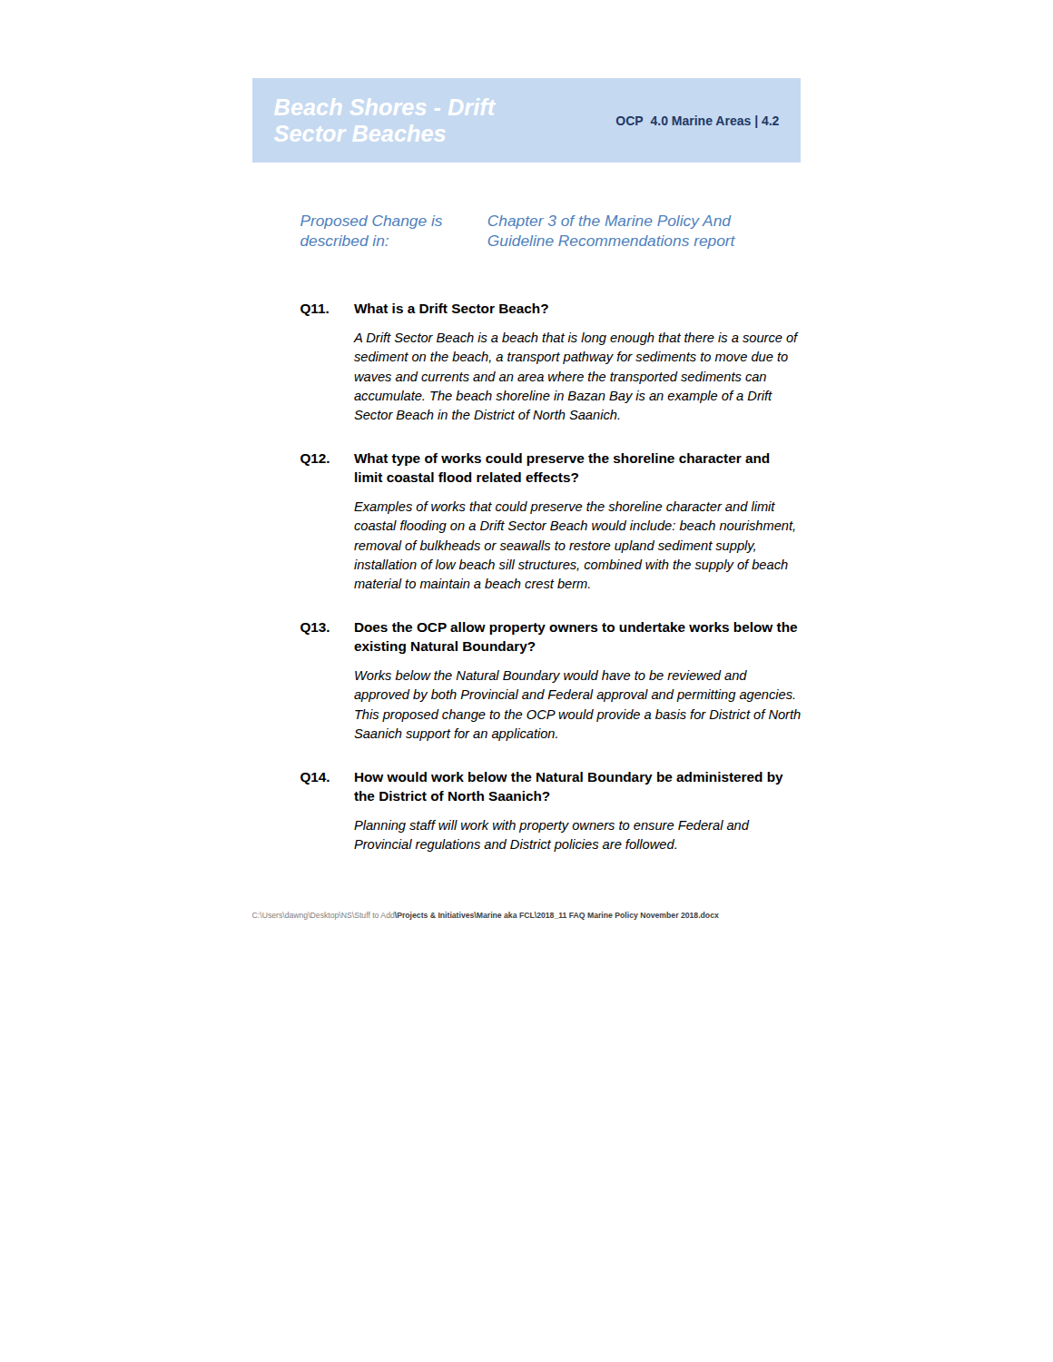Beach Shores - Drift Sector Beaches
OCP 4.0 Marine Areas | 4.2
Proposed Change is described in:
Chapter 3 of the Marine Policy And Guideline Recommendations report
Q11. What is a Drift Sector Beach?
A Drift Sector Beach is a beach that is long enough that there is a source of sediment on the beach, a transport pathway for sediments to move due to waves and currents and an area where the transported sediments can accumulate. The beach shoreline in Bazan Bay is an example of a Drift Sector Beach in the District of North Saanich.
Q12. What type of works could preserve the shoreline character and limit coastal flood related effects?
Examples of works that could preserve the shoreline character and limit coastal flooding on a Drift Sector Beach would include: beach nourishment, removal of bulkheads or seawalls to restore upland sediment supply, installation of low beach sill structures, combined with the supply of beach material to maintain a beach crest berm.
Q13. Does the OCP allow property owners to undertake works below the existing Natural Boundary?
Works below the Natural Boundary would have to be reviewed and approved by both Provincial and Federal approval and permitting agencies. This proposed change to the OCP would provide a basis for District of North Saanich support for an application.
Q14. How would work below the Natural Boundary be administered by the District of North Saanich?
Planning staff will work with property owners to ensure Federal and Provincial regulations and District policies are followed.
C:\Users\dawng\Desktop\NS\Stuff to Add\Projects & Initiatives\Marine aka FCL\2018_11 FAQ Marine Policy November 2018.docx